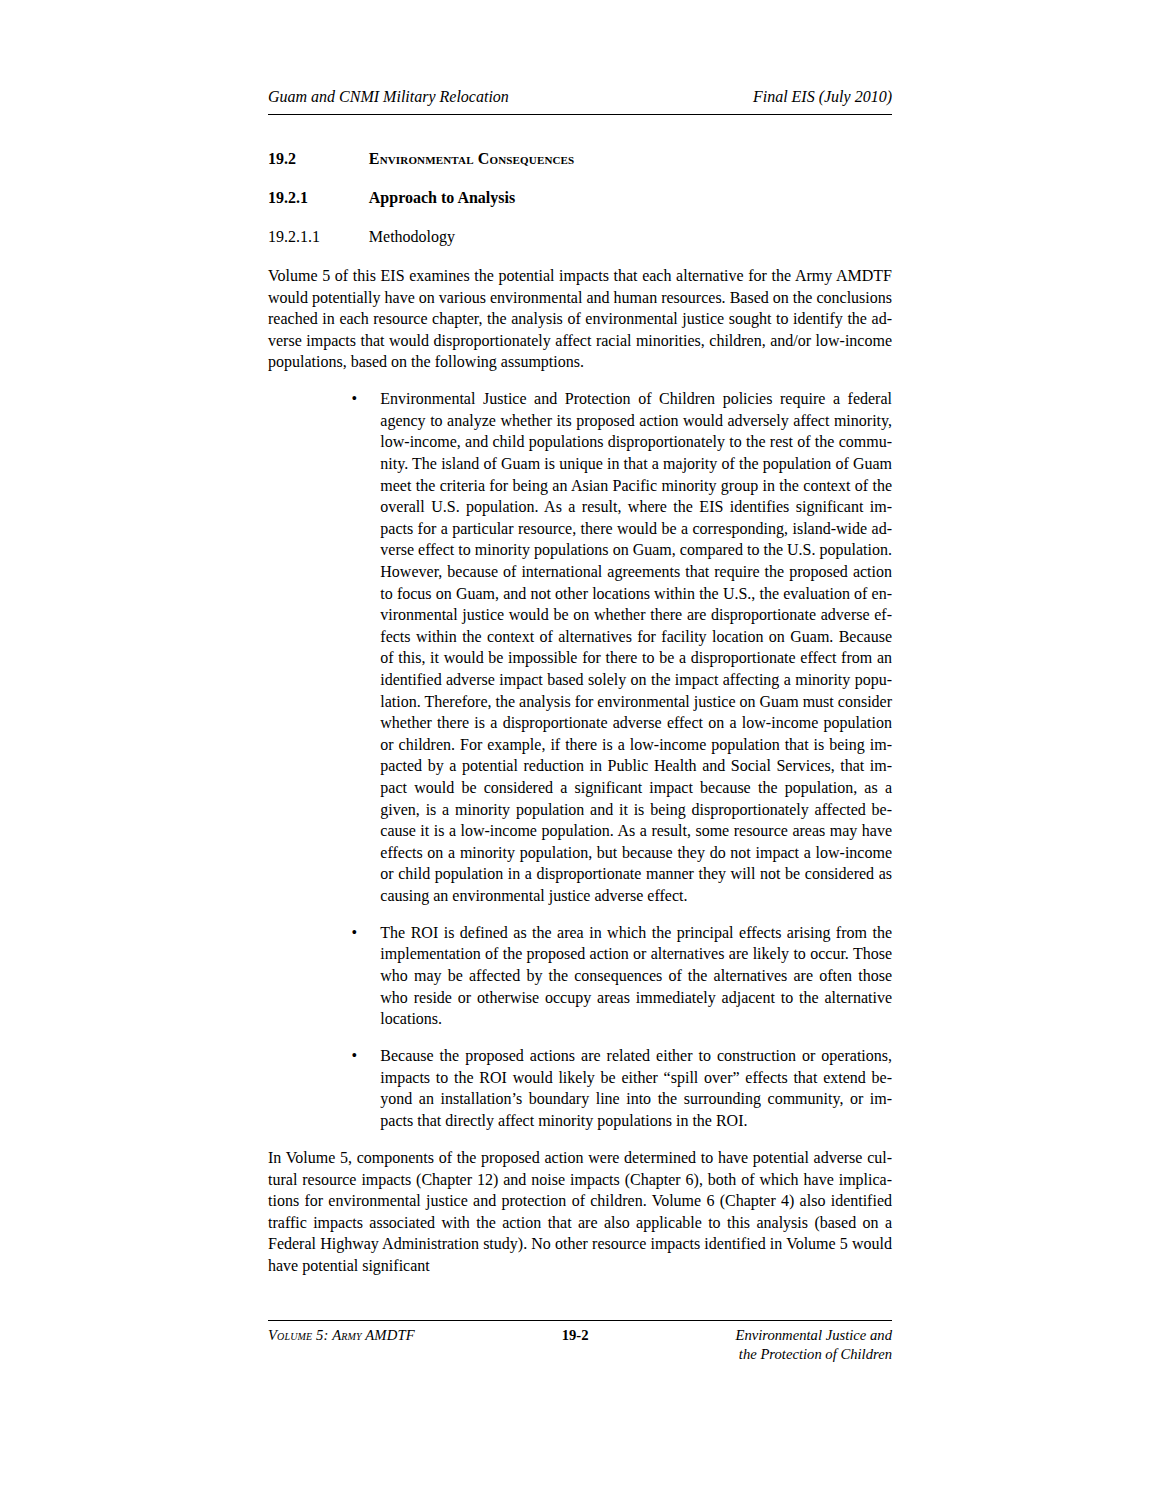Guam and CNMI Military Relocation Final EIS (July 2010)
19.2 Environmental Consequences
19.2.1 Approach to Analysis
19.2.1.1 Methodology
Volume 5 of this EIS examines the potential impacts that each alternative for the Army AMDTF would potentially have on various environmental and human resources. Based on the conclusions reached in each resource chapter, the analysis of environmental justice sought to identify the adverse impacts that would disproportionately affect racial minorities, children, and/or low-income populations, based on the following assumptions.
Environmental Justice and Protection of Children policies require a federal agency to analyze whether its proposed action would adversely affect minority, low-income, and child populations disproportionately to the rest of the community. The island of Guam is unique in that a majority of the population of Guam meet the criteria for being an Asian Pacific minority group in the context of the overall U.S. population. As a result, where the EIS identifies significant impacts for a particular resource, there would be a corresponding, island-wide adverse effect to minority populations on Guam, compared to the U.S. population. However, because of international agreements that require the proposed action to focus on Guam, and not other locations within the U.S., the evaluation of environmental justice would be on whether there are disproportionate adverse effects within the context of alternatives for facility location on Guam. Because of this, it would be impossible for there to be a disproportionate effect from an identified adverse impact based solely on the impact affecting a minority population. Therefore, the analysis for environmental justice on Guam must consider whether there is a disproportionate adverse effect on a low-income population or children. For example, if there is a low-income population that is being impacted by a potential reduction in Public Health and Social Services, that impact would be considered a significant impact because the population, as a given, is a minority population and it is being disproportionately affected because it is a low-income population. As a result, some resource areas may have effects on a minority population, but because they do not impact a low-income or child population in a disproportionate manner they will not be considered as causing an environmental justice adverse effect.
The ROI is defined as the area in which the principal effects arising from the implementation of the proposed action or alternatives are likely to occur. Those who may be affected by the consequences of the alternatives are often those who reside or otherwise occupy areas immediately adjacent to the alternative locations.
Because the proposed actions are related either to construction or operations, impacts to the ROI would likely be either “spill over” effects that extend beyond an installation’s boundary line into the surrounding community, or impacts that directly affect minority populations in the ROI.
In Volume 5, components of the proposed action were determined to have potential adverse cultural resource impacts (Chapter 12) and noise impacts (Chapter 6), both of which have implications for environmental justice and protection of children. Volume 6 (Chapter 4) also identified traffic impacts associated with the action that are also applicable to this analysis (based on a Federal Highway Administration study). No other resource impacts identified in Volume 5 would have potential significant
Volume 5: Army AMDTF 19-2 Environmental Justice andthe Protection of Children